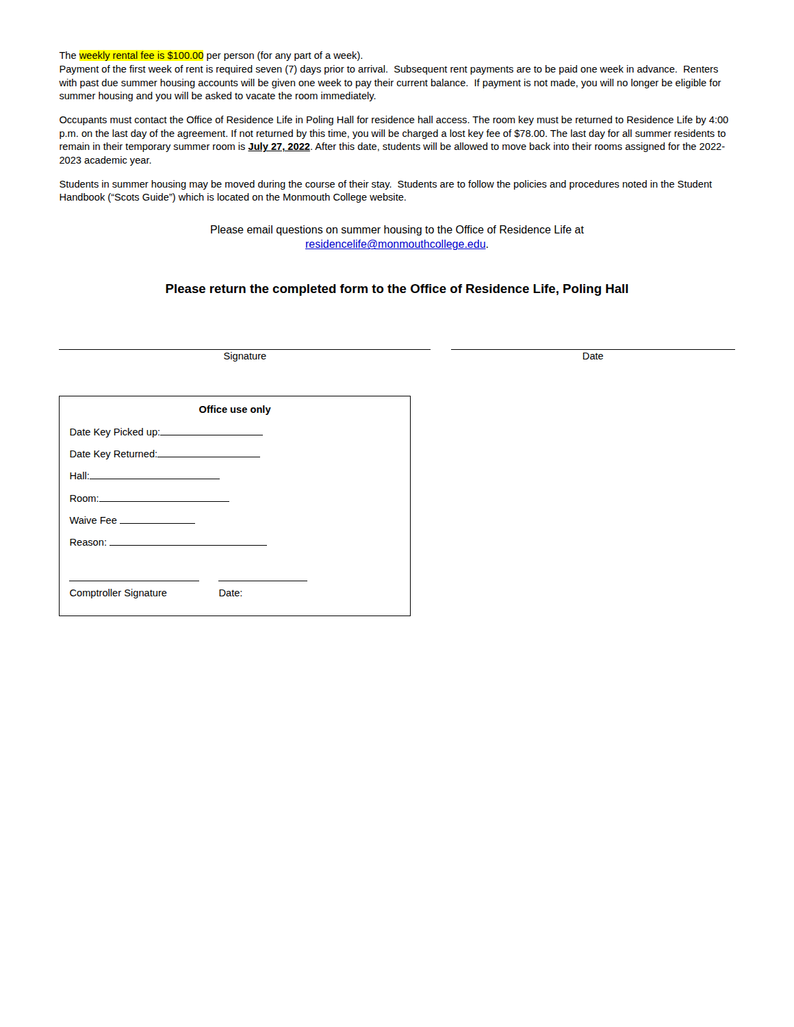The weekly rental fee is $100.00 per person (for any part of a week).
Payment of the first week of rent is required seven (7) days prior to arrival. Subsequent rent payments are to be paid one week in advance. Renters with past due summer housing accounts will be given one week to pay their current balance. If payment is not made, you will no longer be eligible for summer housing and you will be asked to vacate the room immediately.
Occupants must contact the Office of Residence Life in Poling Hall for residence hall access. The room key must be returned to Residence Life by 4:00 p.m. on the last day of the agreement. If not returned by this time, you will be charged a lost key fee of $78.00. The last day for all summer residents to remain in their temporary summer room is July 27, 2022. After this date, students will be allowed to move back into their rooms assigned for the 2022-2023 academic year.
Students in summer housing may be moved during the course of their stay. Students are to follow the policies and procedures noted in the Student Handbook (“Scots Guide”) which is located on the Monmouth College website.
Please email questions on summer housing to the Office of Residence Life at
residencelife@monmouthcollege.edu.
Please return the completed form to the Office of Residence Life, Poling Hall
| Signature | | Date |
Office use only
Date Key Picked up:
Date Key Returned:
Hall:
Room:
Waive Fee
Reason:
Comptroller Signature Date: